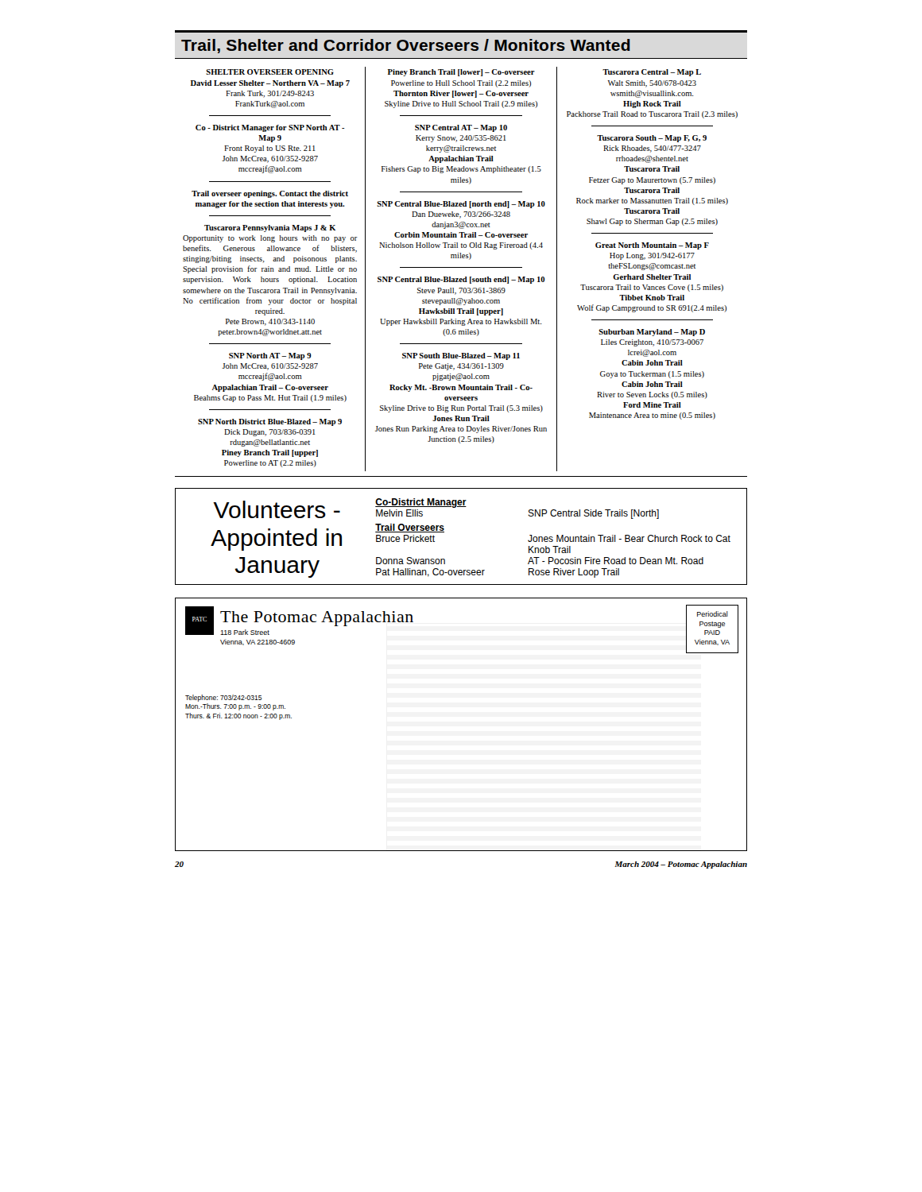Trail, Shelter and Corridor Overseers / Monitors Wanted
SHELTER OVERSEER OPENING
David Lesser Shelter – Northern VA – Map 7
Frank Turk, 301/249-8243
FrankTurk@aol.com
Co - District Manager for SNP North AT -
Map 9
Front Royal to US Rte. 211
John McCrea, 610/352-9287
mccreajf@aol.com
Trail overseer openings. Contact the district manager for the section that interests you.
Tuscarora Pennsylvania Maps J & K
Opportunity to work long hours with no pay or benefits. Generous allowance of blisters, stinging/biting insects, and poisonous plants. Special provision for rain and mud. Little or no supervision. Work hours optional. Location somewhere on the Tuscarora Trail in Pennsylvania. No certification from your doctor or hospital required.
Pete Brown, 410/343-1140
peter.brown4@worldnet.att.net
SNP North AT – Map 9
John McCrea, 610/352-9287
mccreajf@aol.com
Appalachian Trail – Co-overseer
Beahms Gap to Pass Mt. Hut Trail (1.9 miles)
SNP North District Blue-Blazed – Map 9
Dick Dugan, 703/836-0391
rdugan@bellatlantic.net
Piney Branch Trail [upper]
Powerline to AT (2.2 miles)
Piney Branch Trail [lower] – Co-overseer
Powerline to Hull School Trail (2.2 miles)
Thornton River [lower] – Co-overseer
Skyline Drive to Hull School Trail (2.9 miles)
SNP Central AT – Map 10
Kerry Snow, 240/535-8621
kerry@trailcrews.net
Appalachian Trail
Fishers Gap to Big Meadows Amphitheater (1.5 miles)
SNP Central Blue-Blazed [north end] – Map 10
Dan Dueweke, 703/266-3248
danjan3@cox.net
Corbin Mountain Trail – Co-overseer
Nicholson Hollow Trail to Old Rag Fireroad (4.4 miles)
SNP Central Blue-Blazed [south end] – Map 10
Steve Paull, 703/361-3869
stevepaull@yahoo.com
Hawksbill Trail [upper]
Upper Hawksbill Parking Area to Hawksbill Mt. (0.6 miles)
SNP South Blue-Blazed – Map 11
Pete Gatje, 434/361-1309
pjgatje@aol.com
Rocky Mt. -Brown Mountain Trail - Co-overseers
Skyline Drive to Big Run Portal Trail (5.3 miles)
Jones Run Trail
Jones Run Parking Area to Doyles River/Jones Run Junction (2.5 miles)
Tuscarora Central – Map L
Walt Smith, 540/678-0423
wsmith@visuallink.com.
High Rock Trail
Packhorse Trail Road to Tuscarora Trail (2.3 miles)
Tuscarora South – Map F, G, 9
Rick Rhoades, 540/477-3247
rrhoades@shentel.net
Tuscarora Trail
Fetzer Gap to Maurertown (5.7 miles)
Tuscarora Trail
Rock marker to Massanutten Trail (1.5 miles)
Tuscarora Trail
Shawl Gap to Sherman Gap (2.5 miles)
Great North Mountain – Map F
Hop Long, 301/942-6177
theFSLongs@comcast.net
Gerhard Shelter Trail
Tuscarora Trail to Vances Cove (1.5 miles)
Tibbet Knob Trail
Wolf Gap Campground to SR 691(2.4 miles)
Suburban Maryland – Map D
Liles Creighton, 410/573-0067
lcrei@aol.com
Cabin John Trail
Goya to Tuckerman (1.5 miles)
Cabin John Trail
River to Seven Locks (0.5 miles)
Ford Mine Trail
Maintenance Area to mine (0.5 miles)
Volunteers -
Appointed in
January
Co-District Manager
Melvin Ellis
SNP Central Side Trails [North]
Trail Overseers
Bruce Prickett
Jones Mountain Trail - Bear Church Rock to Cat Knob Trail
Donna Swanson
AT - Pocosin Fire Road to Dean Mt. Road
Pat Hallinan, Co-overseer
Rose River Loop Trail
PATC
The Potomac Appalachian
118 Park Street
Vienna, VA 22180-4609
Periodical
Postage
PAID
Vienna, VA
Telephone: 703/242-0315
Mon.-Thurs. 7:00 p.m. - 9:00 p.m.
Thurs. & Fri. 12:00 noon - 2:00 p.m.
20
March 2004 – Potomac Appalachian